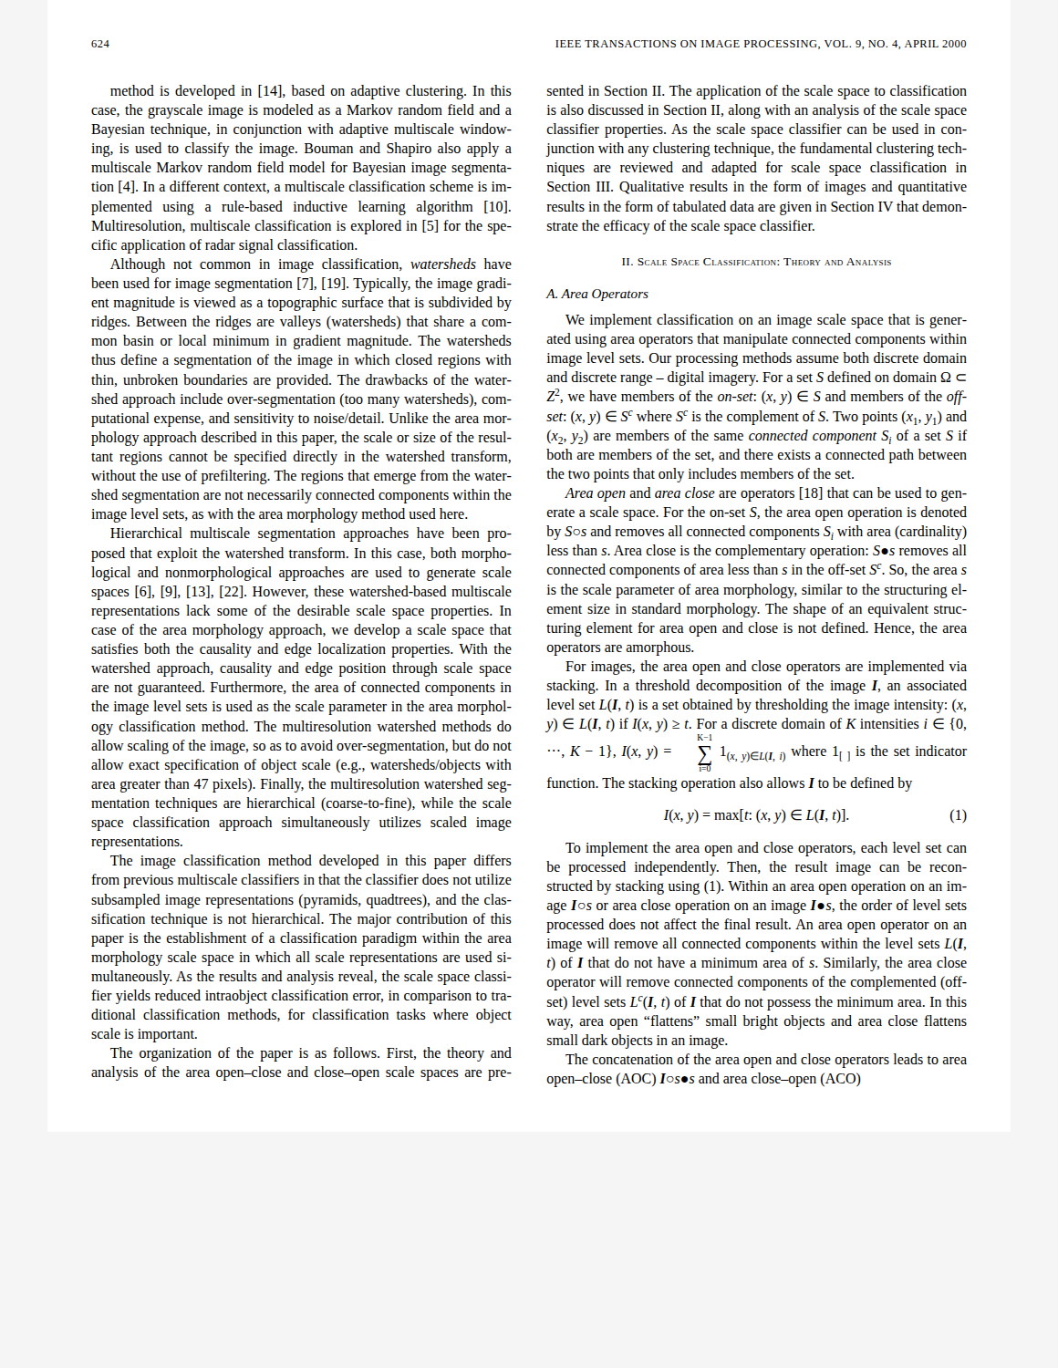624 IEEE Transactions on Image Processing, Vol. 9, No. 4, April 2000
method is developed in [14], based on adaptive clustering. In this case, the grayscale image is modeled as a Markov random field and a Bayesian technique, in conjunction with adaptive multiscale windowing, is used to classify the image. Bouman and Shapiro also apply a multiscale Markov random field model for Bayesian image segmentation [4]. In a different context, a multiscale classification scheme is implemented using a rule-based inductive learning algorithm [10]. Multiresolution, multiscale classification is explored in [5] for the specific application of radar signal classification.
Although not common in image classification, watersheds have been used for image segmentation [7], [19]. Typically, the image gradient magnitude is viewed as a topographic surface that is subdivided by ridges. Between the ridges are valleys (watersheds) that share a common basin or local minimum in gradient magnitude. The watersheds thus define a segmentation of the image in which closed regions with thin, unbroken boundaries are provided. The drawbacks of the watershed approach include over-segmentation (too many watersheds), computational expense, and sensitivity to noise/detail. Unlike the area morphology approach described in this paper, the scale or size of the resultant regions cannot be specified directly in the watershed transform, without the use of prefiltering. The regions that emerge from the watershed segmentation are not necessarily connected components within the image level sets, as with the area morphology method used here.
Hierarchical multiscale segmentation approaches have been proposed that exploit the watershed transform. In this case, both morphological and nonmorphological approaches are used to generate scale spaces [6], [9], [13], [22]. However, these watershed-based multiscale representations lack some of the desirable scale space properties. In case of the area morphology approach, we develop a scale space that satisfies both the causality and edge localization properties. With the watershed approach, causality and edge position through scale space are not guaranteed. Furthermore, the area of connected components in the image level sets is used as the scale parameter in the area morphology classification method. The multiresolution watershed methods do allow scaling of the image, so as to avoid over-segmentation, but do not allow exact specification of object scale (e.g., watersheds/objects with area greater than 47 pixels). Finally, the multiresolution watershed segmentation techniques are hierarchical (coarse-to-fine), while the scale space classification approach simultaneously utilizes scaled image representations.
The image classification method developed in this paper differs from previous multiscale classifiers in that the classifier does not utilize subsampled image representations (pyramids, quadtrees), and the classification technique is not hierarchical. The major contribution of this paper is the establishment of a classification paradigm within the area morphology scale space in which all scale representations are used simultaneously. As the results and analysis reveal, the scale space classifier yields reduced intraobject classification error, in comparison to traditional classification methods, for classification tasks where object scale is important.
The organization of the paper is as follows. First, the theory and analysis of the area open–close and close–open scale spaces are presented in Section II. The application of the scale space to classification is also discussed in Section II, along with an analysis of the scale space classifier properties. As the scale space classifier can be used in conjunction with any clustering technique, the fundamental clustering techniques are reviewed and adapted for scale space classification in Section III. Qualitative results in the form of images and quantitative results in the form of tabulated data are given in Section IV that demonstrate the efficacy of the scale space classifier.
II. Scale Space Classification: Theory and Analysis
A. Area Operators
We implement classification on an image scale space that is generated using area operators that manipulate connected components within image level sets. Our processing methods assume both discrete domain and discrete range – digital imagery. For a set S defined on domain Ω ⊂ Z2, we have members of the on-set: (x, y) ∈ S and members of the off-set: (x, y) ∈ Sc where Sc is the complement of S. Two points (x1, y1) and (x2, y2) are members of the same connected component Si of a set S if both are members of the set, and there exists a connected path between the two points that only includes members of the set.
Area open and area close are operators [18] that can be used to generate a scale space. For the on-set S, the area open operation is denoted by S○s and removes all connected components Si with area (cardinality) less than s. Area close is the complementary operation: S●s removes all connected components of area less than s in the off-set Sc. So, the area s is the scale parameter of area morphology, similar to the structuring element size in standard morphology. The shape of an equivalent structuring element for area open and close is not defined. Hence, the area operators are amorphous.
For images, the area open and close operators are implemented via stacking. In a threshold decomposition of the image I, an associated level set L(I, t) is a set obtained by thresholding the image intensity: (x, y) ∈ L(I, t) if I(x, y) ≥ t. For a discrete domain of K intensities i ∈ {0, ···, K − 1}, I(x, y) = K−1∑i=0 1(x, y)∈L(I, i) where 1[ ] is the set indicator function. The stacking operation also allows I to be defined by
I(x, y) = max[t: (x, y) ∈ L(I, t)]. (1)
To implement the area open and close operators, each level set can be processed independently. Then, the result image can be reconstructed by stacking using (1). Within an area open operation on an image I○s or area close operation on an image I●s, the order of level sets processed does not affect the final result. An area open operator on an image will remove all connected components within the level sets L(I, t) of I that do not have a minimum area of s. Similarly, the area close operator will remove connected components of the complemented (off-set) level sets Lc(I, t) of I that do not possess the minimum area. In this way, area open “flattens” small bright objects and area close flattens small dark objects in an image.
The concatenation of the area open and close operators leads to area open–close (AOC) I○s●s and area close–open (ACO)